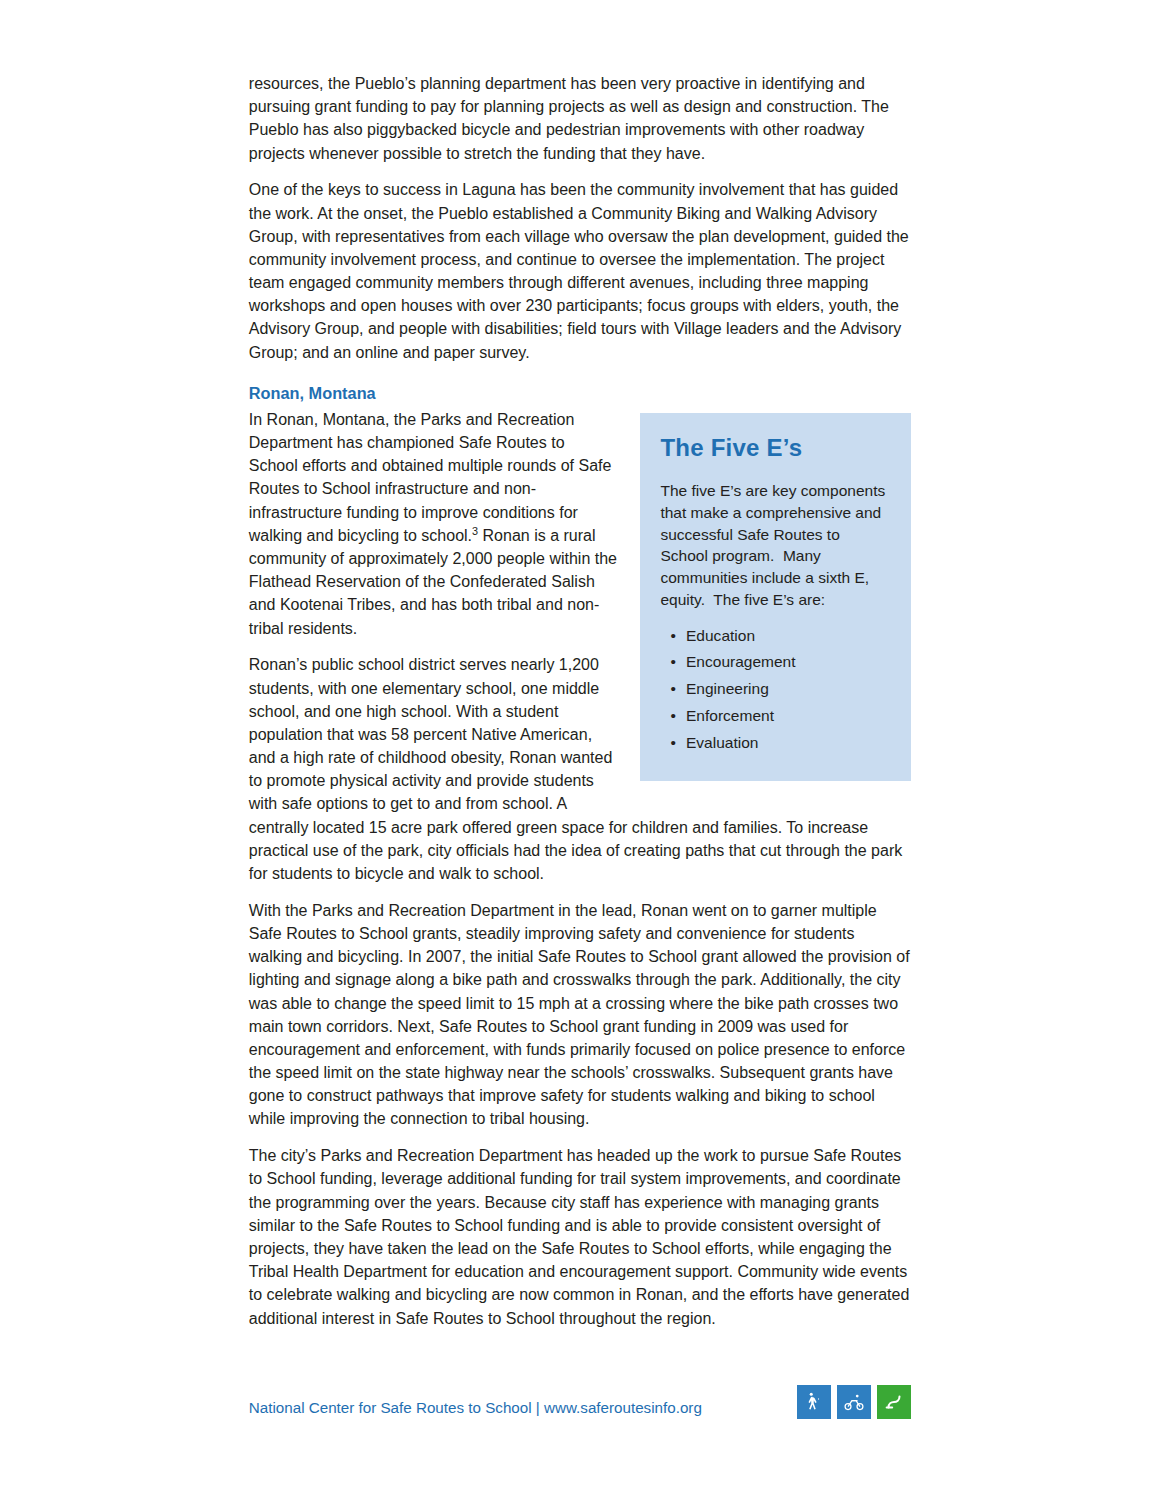resources, the Pueblo’s planning department has been very proactive in identifying and pursuing grant funding to pay for planning projects as well as design and construction. The Pueblo has also piggybacked bicycle and pedestrian improvements with other roadway projects whenever possible to stretch the funding that they have.
One of the keys to success in Laguna has been the community involvement that has guided the work. At the onset, the Pueblo established a Community Biking and Walking Advisory Group, with representatives from each village who oversaw the plan development, guided the community involvement process, and continue to oversee the implementation. The project team engaged community members through different avenues, including three mapping workshops and open houses with over 230 participants; focus groups with elders, youth, the Advisory Group, and people with disabilities; field tours with Village leaders and the Advisory Group; and an online and paper survey.
Ronan, Montana
The Five E’s
The five E’s are key components that make a comprehensive and successful Safe Routes to School program. Many communities include a sixth E, equity. The five E’s are:
Education
Encouragement
Engineering
Enforcement
Evaluation
In Ronan, Montana, the Parks and Recreation Department has championed Safe Routes to School efforts and obtained multiple rounds of Safe Routes to School infrastructure and non-infrastructure funding to improve conditions for walking and bicycling to school.3 Ronan is a rural community of approximately 2,000 people within the Flathead Reservation of the Confederated Salish and Kootenai Tribes, and has both tribal and non-tribal residents.
Ronan’s public school district serves nearly 1,200 students, with one elementary school, one middle school, and one high school. With a student population that was 58 percent Native American, and a high rate of childhood obesity, Ronan wanted to promote physical activity and provide students with safe options to get to and from school. A centrally located 15 acre park offered green space for children and families. To increase practical use of the park, city officials had the idea of creating paths that cut through the park for students to bicycle and walk to school.
With the Parks and Recreation Department in the lead, Ronan went on to garner multiple Safe Routes to School grants, steadily improving safety and convenience for students walking and bicycling. In 2007, the initial Safe Routes to School grant allowed the provision of lighting and signage along a bike path and crosswalks through the park. Additionally, the city was able to change the speed limit to 15 mph at a crossing where the bike path crosses two main town corridors. Next, Safe Routes to School grant funding in 2009 was used for encouragement and enforcement, with funds primarily focused on police presence to enforce the speed limit on the state highway near the schools’ crosswalks. Subsequent grants have gone to construct pathways that improve safety for students walking and biking to school while improving the connection to tribal housing.
The city’s Parks and Recreation Department has headed up the work to pursue Safe Routes to School funding, leverage additional funding for trail system improvements, and coordinate the programming over the years. Because city staff has experience with managing grants similar to the Safe Routes to School funding and is able to provide consistent oversight of projects, they have taken the lead on the Safe Routes to School efforts, while engaging the Tribal Health Department for education and encouragement support. Community wide events to celebrate walking and bicycling are now common in Ronan, and the efforts have generated additional interest in Safe Routes to School throughout the region.
National Center for Safe Routes to School | www.saferoutesinfo.org